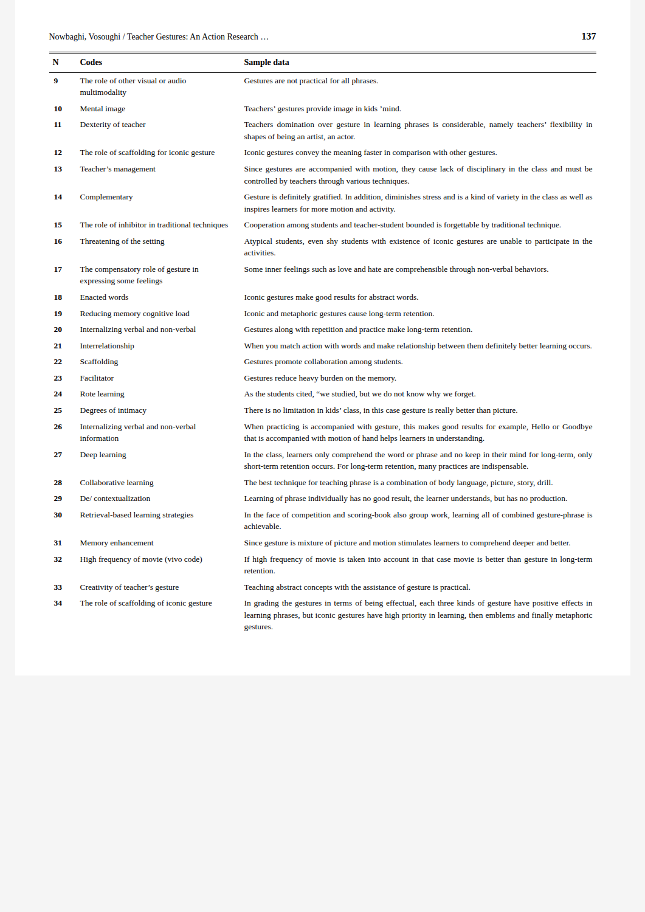Nowbaghi, Vosoughi / Teacher Gestures: An Action Research … 137
| N | Codes | Sample data |
| --- | --- | --- |
| 9 | The role of other visual or audio multimodality | Gestures are not practical for all phrases. |
| 10 | Mental image | Teachers’ gestures provide image in kids ’mind. |
| 11 | Dexterity of teacher | Teachers domination over gesture in learning phrases is considerable, namely teachers’ flexibility in shapes of being an artist, an actor. |
| 12 | The role of scaffolding for iconic gesture | Iconic gestures convey the meaning faster in comparison with other gestures. |
| 13 | Teacher’s management | Since gestures are accompanied with motion, they cause lack of disciplinary in the class and must be controlled by teachers through various techniques. |
| 14 | Complementary | Gesture is definitely gratified. In addition, diminishes stress and is a kind of variety in the class as well as inspires learners for more motion and activity. |
| 15 | The role of inhibitor in traditional techniques | Cooperation among students and teacher-student bounded is forgettable by traditional technique. |
| 16 | Threatening of the setting | Atypical students, even shy students with existence of iconic gestures are unable to participate in the activities. |
| 17 | The compensatory role of gesture in expressing some feelings | Some inner feelings such as love and hate are comprehensible through non-verbal behaviors. |
| 18 | Enacted words | Iconic gestures make good results for abstract words. |
| 19 | Reducing memory cognitive load | Iconic and metaphoric gestures cause long-term retention. |
| 20 | Internalizing verbal and non-verbal | Gestures along with repetition and practice make long-term retention. |
| 21 | Interrelationship | When you match action with words and make relationship between them definitely better learning occurs. |
| 22 | Scaffolding | Gestures promote collaboration among students. |
| 23 | Facilitator | Gestures reduce heavy burden on the memory. |
| 24 | Rote learning | As the students cited, “we studied, but we do not know why we forget. |
| 25 | Degrees of intimacy | There is no limitation in kids’ class, in this case gesture is really better than picture. |
| 26 | Internalizing verbal and non-verbal information | When practicing is accompanied with gesture, this makes good results for example, Hello or Goodbye that is accompanied with motion of hand helps learners in understanding. |
| 27 | Deep learning | In the class, learners only comprehend the word or phrase and no keep in their mind for long-term, only short-term retention occurs. For long-term retention, many practices are indispensable. |
| 28 | Collaborative learning | The best technique for teaching phrase is a combination of body language, picture, story, drill. |
| 29 | De/ contextualization | Learning of phrase individually has no good result, the learner understands, but has no production. |
| 30 | Retrieval-based learning strategies | In the face of competition and scoring-book also group work, learning all of combined gesture-phrase is achievable. |
| 31 | Memory enhancement | Since gesture is mixture of picture and motion stimulates learners to comprehend deeper and better. |
| 32 | High frequency of movie (vivo code) | If high frequency of movie is taken into account in that case movie is better than gesture in long-term retention. |
| 33 | Creativity of teacher’s gesture | Teaching abstract concepts with the assistance of gesture is practical. |
| 34 | The role of scaffolding of iconic gesture | In grading the gestures in terms of being effectual, each three kinds of gesture have positive effects in learning phrases, but iconic gestures have high priority in learning, then emblems and finally metaphoric gestures. |